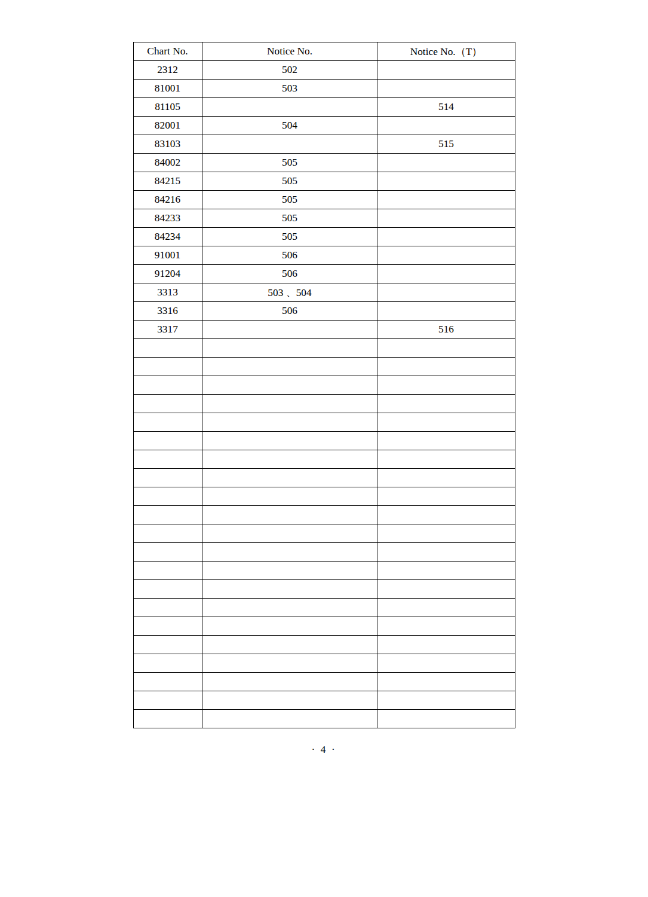| Chart No. | Notice No. | Notice No.（T） |
| --- | --- | --- |
| 2312 | 502 | |
| 81001 | 503 | |
| 81105 | | 514 |
| 82001 | 504 | |
| 83103 | | 515 |
| 84002 | 505 | |
| 84215 | 505 | |
| 84216 | 505 | |
| 84233 | 505 | |
| 84234 | 505 | |
| 91001 | 506 | |
| 91204 | 506 | |
| 3313 | 503 、504 | |
| 3316 | 506 | |
| 3317 | | 516 |
· 4 ·